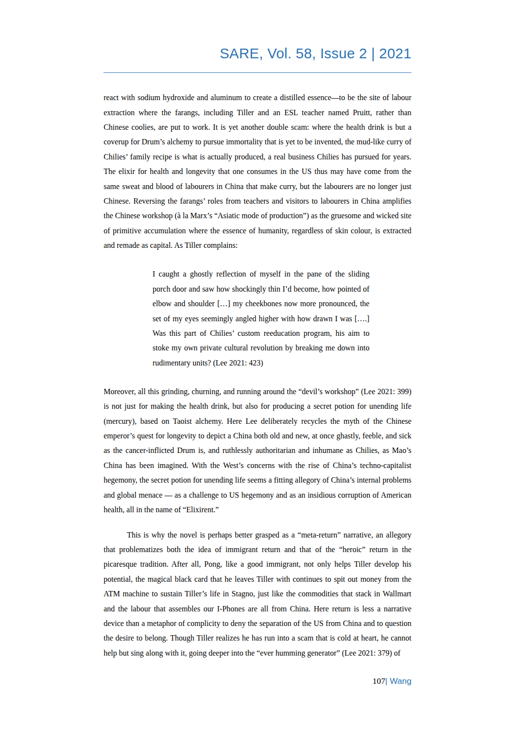SARE, Vol. 58, Issue 2 | 2021
react with sodium hydroxide and aluminum to create a distilled essence—to be the site of labour extraction where the farangs, including Tiller and an ESL teacher named Pruitt, rather than Chinese coolies, are put to work. It is yet another double scam: where the health drink is but a coverup for Drum’s alchemy to pursue immortality that is yet to be invented, the mud-like curry of Chilies’ family recipe is what is actually produced, a real business Chilies has pursued for years. The elixir for health and longevity that one consumes in the US thus may have come from the same sweat and blood of labourers in China that make curry, but the labourers are no longer just Chinese. Reversing the farangs’ roles from teachers and visitors to labourers in China amplifies the Chinese workshop (à la Marx’s “Asiatic mode of production”) as the gruesome and wicked site of primitive accumulation where the essence of humanity, regardless of skin colour, is extracted and remade as capital. As Tiller complains:
I caught a ghostly reflection of myself in the pane of the sliding porch door and saw how shockingly thin I’d become, how pointed of elbow and shoulder […] my cheekbones now more pronounced, the set of my eyes seemingly angled higher with how drawn I was [….] Was this part of Chilies’ custom reeducation program, his aim to stoke my own private cultural revolution by breaking me down into rudimentary units? (Lee 2021: 423)
Moreover, all this grinding, churning, and running around the “devil’s workshop” (Lee 2021: 399) is not just for making the health drink, but also for producing a secret potion for unending life (mercury), based on Taoist alchemy. Here Lee deliberately recycles the myth of the Chinese emperor’s quest for longevity to depict a China both old and new, at once ghastly, feeble, and sick as the cancer-inflicted Drum is, and ruthlessly authoritarian and inhumane as Chilies, as Mao’s China has been imagined. With the West’s concerns with the rise of China’s techno-capitalist hegemony, the secret potion for unending life seems a fitting allegory of China’s internal problems and global menace — as a challenge to US hegemony and as an insidious corruption of American health, all in the name of “Elixirent.”
This is why the novel is perhaps better grasped as a “meta-return” narrative, an allegory that problematizes both the idea of immigrant return and that of the “heroic” return in the picaresque tradition. After all, Pong, like a good immigrant, not only helps Tiller develop his potential, the magical black card that he leaves Tiller with continues to spit out money from the ATM machine to sustain Tiller’s life in Stagno, just like the commodities that stack in Wallmart and the labour that assembles our I-Phones are all from China. Here return is less a narrative device than a metaphor of complicity to deny the separation of the US from China and to question the desire to belong. Though Tiller realizes he has run into a scam that is cold at heart, he cannot help but sing along with it, going deeper into the “ever humming generator” (Lee 2021: 379) of
107| Wang